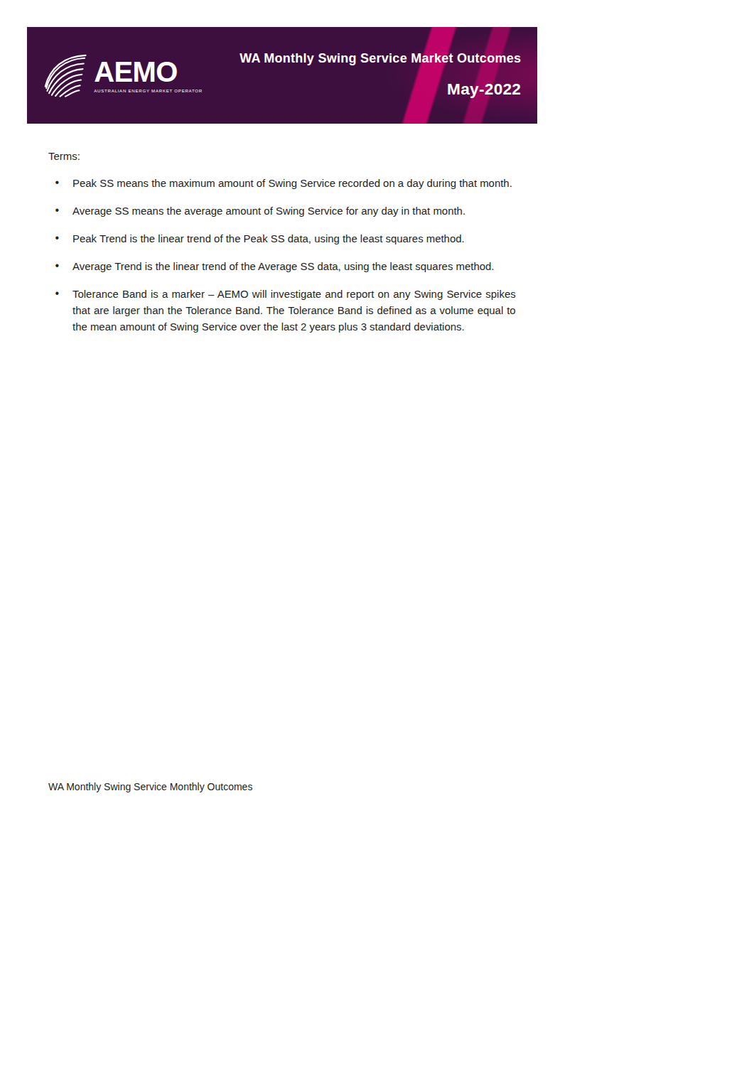AEMO AUSTRALIAN ENERGY MARKET OPERATOR
WA Monthly Swing Service Market Outcomes
May-2022
Terms:
Peak SS means the maximum amount of Swing Service recorded on a day during that month.
Average SS means the average amount of Swing Service for any day in that month.
Peak Trend is the linear trend of the Peak SS data, using the least squares method.
Average Trend is the linear trend of the Average SS data, using the least squares method.
Tolerance Band is a marker – AEMO will investigate and report on any Swing Service spikes that are larger than the Tolerance Band. The Tolerance Band is defined as a volume equal to the mean amount of Swing Service over the last 2 years plus 3 standard deviations.
WA Monthly Swing Service Monthly Outcomes